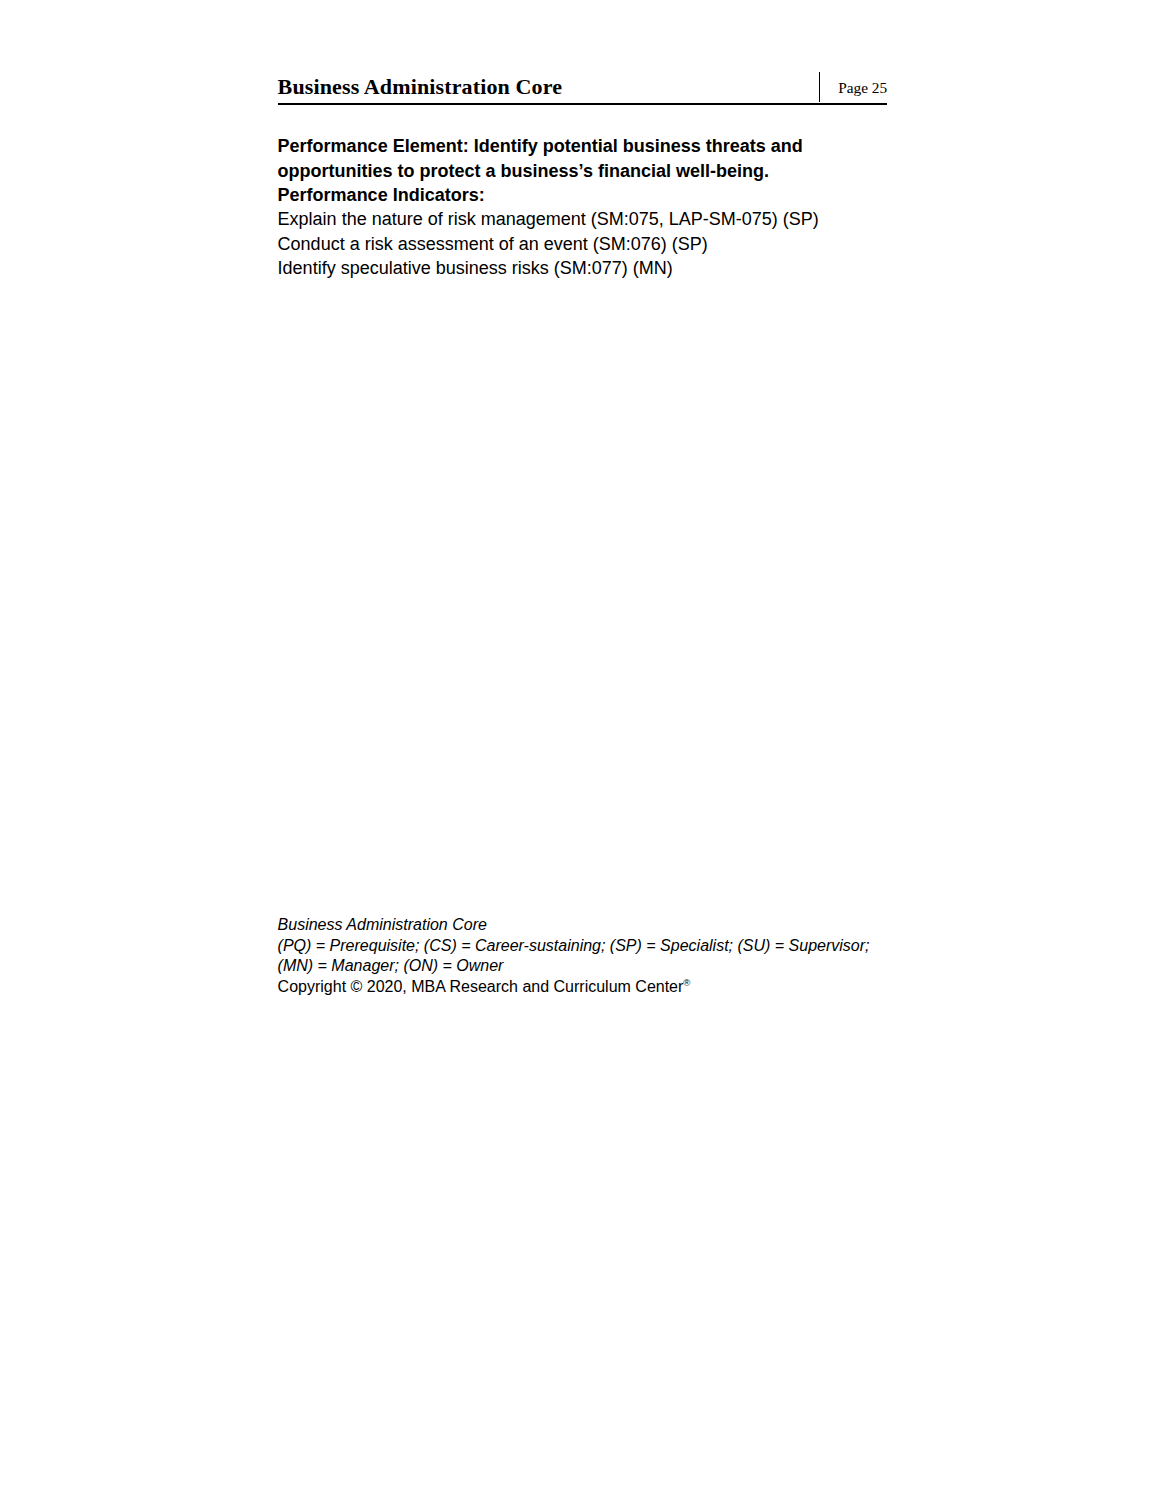Business Administration Core
Page 25
Performance Element: Identify potential business threats and opportunities to protect a business’s financial well-being.
Performance Indicators:
Explain the nature of risk management (SM:075, LAP-SM-075) (SP)
Conduct a risk assessment of an event (SM:076) (SP)
Identify speculative business risks (SM:077) (MN)
Business Administration Core
(PQ) = Prerequisite; (CS) = Career-sustaining; (SP) = Specialist; (SU) = Supervisor; (MN) = Manager; (ON) = Owner
Copyright © 2020, MBA Research and Curriculum Center®